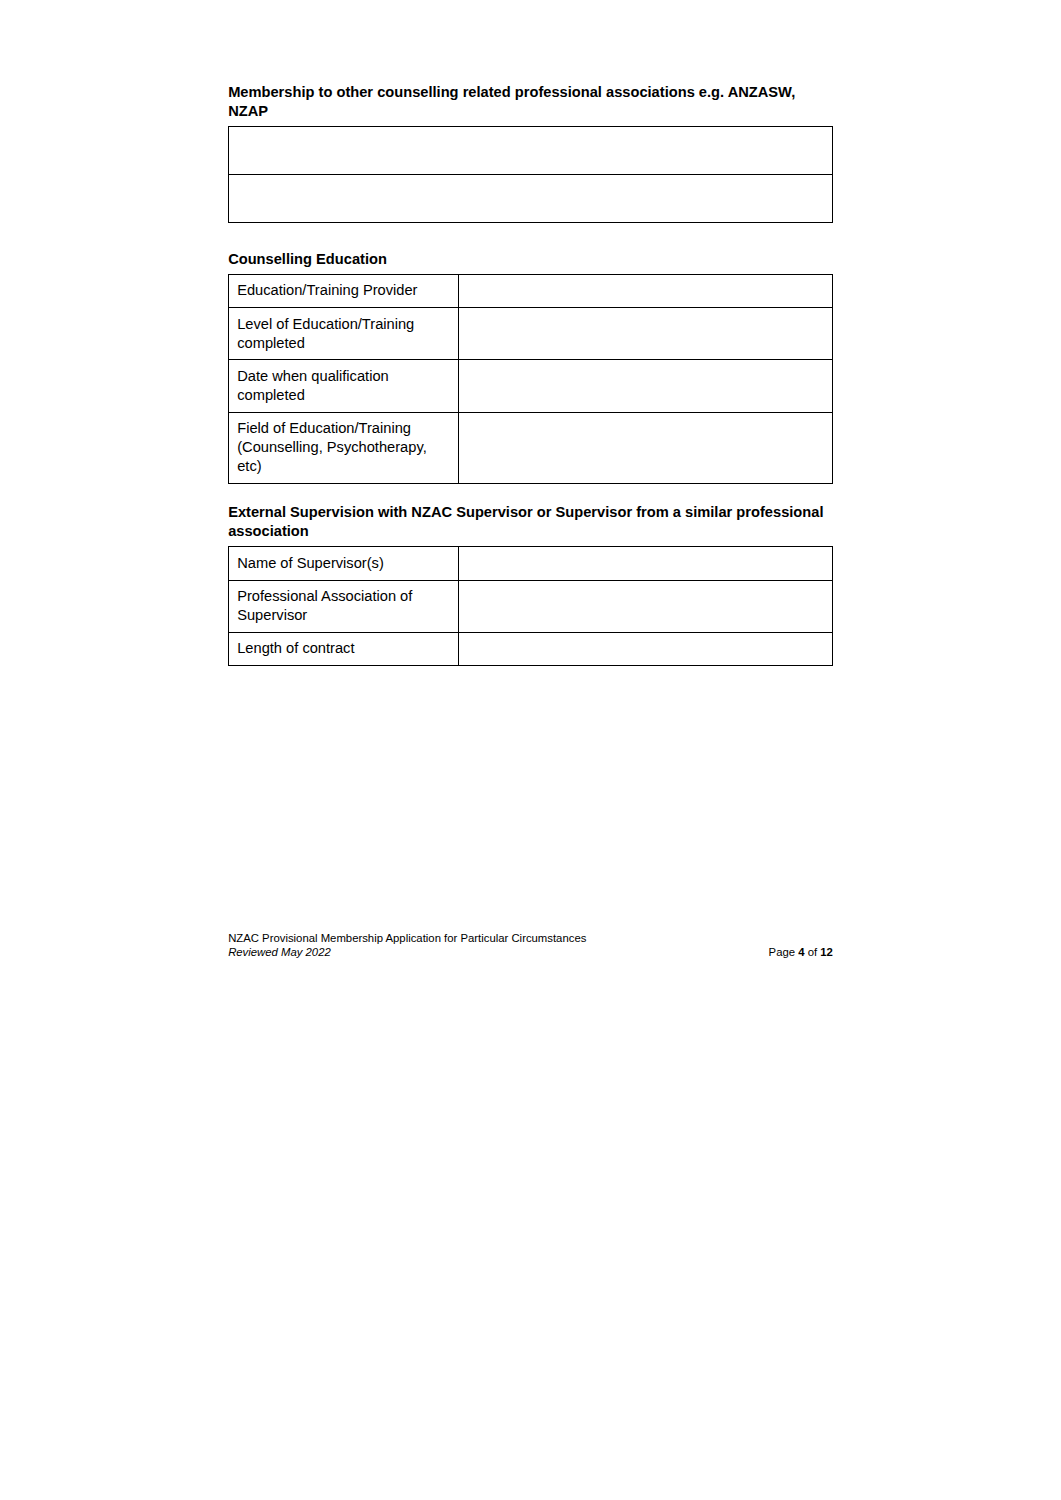Membership to other counselling related professional associations e.g. ANZASW, NZAP
Counselling Education
| Education/Training Provider | |
| Level of Education/Training completed | |
| Date when qualification completed | |
| Field of Education/Training (Counselling, Psychotherapy, etc) | |
External Supervision with NZAC Supervisor or Supervisor from a similar professional association
| Name of Supervisor(s) | |
| Professional Association of Supervisor | |
| Length of contract | |
NZAC Provisional Membership Application for Particular Circumstances
Reviewed May 2022
Page 4 of 12